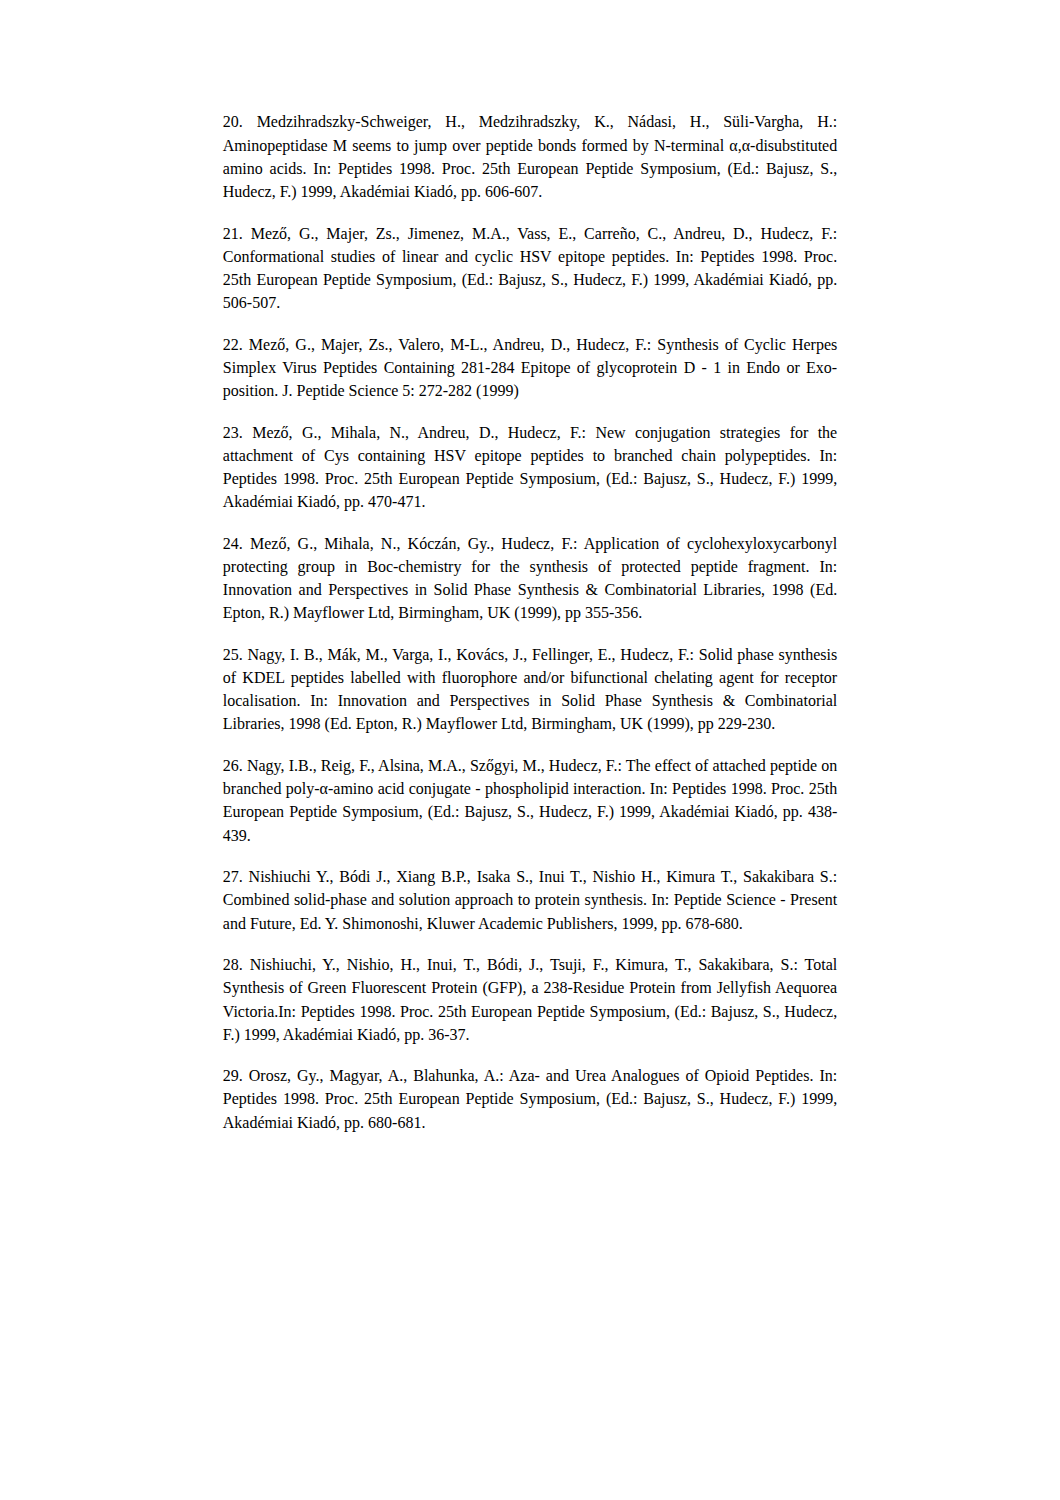20. Medzihradszky-Schweiger, H., Medzihradszky, K., Nádasi, H., Süli-Vargha, H.: Aminopeptidase M seems to jump over peptide bonds formed by N-terminal α,α-disubstituted amino acids. In: Peptides 1998. Proc. 25th European Peptide Symposium, (Ed.: Bajusz, S., Hudecz, F.) 1999, Akadémiai Kiadó, pp. 606-607.
21. Mező, G., Majer, Zs., Jimenez, M.A., Vass, E., Carreño, C., Andreu, D., Hudecz, F.: Conformational studies of linear and cyclic HSV epitope peptides. In: Peptides 1998. Proc. 25th European Peptide Symposium, (Ed.: Bajusz, S., Hudecz, F.) 1999, Akadémiai Kiadó, pp. 506-507.
22. Mező, G., Majer, Zs., Valero, M-L., Andreu, D., Hudecz, F.: Synthesis of Cyclic Herpes Simplex Virus Peptides Containing 281-284 Epitope of glycoprotein D - 1 in Endo or Exo-position. J. Peptide Science 5: 272-282 (1999)
23. Mező, G., Mihala, N., Andreu, D., Hudecz, F.: New conjugation strategies for the attachment of Cys containing HSV epitope peptides to branched chain polypeptides. In: Peptides 1998. Proc. 25th European Peptide Symposium, (Ed.: Bajusz, S., Hudecz, F.) 1999, Akadémiai Kiadó, pp. 470-471.
24. Mező, G., Mihala, N., Kóczán, Gy., Hudecz, F.: Application of cyclohexyloxycarbonyl protecting group in Boc-chemistry for the synthesis of protected peptide fragment. In: Innovation and Perspectives in Solid Phase Synthesis & Combinatorial Libraries, 1998 (Ed. Epton, R.) Mayflower Ltd, Birmingham, UK (1999), pp 355-356.
25. Nagy, I. B., Mák, M., Varga, I., Kovács, J., Fellinger, E., Hudecz, F.: Solid phase synthesis of KDEL peptides labelled with fluorophore and/or bifunctional chelating agent for receptor localisation. In: Innovation and Perspectives in Solid Phase Synthesis & Combinatorial Libraries, 1998 (Ed. Epton, R.) Mayflower Ltd, Birmingham, UK (1999), pp 229-230.
26. Nagy, I.B., Reig, F., Alsina, M.A., Szőgyi, M., Hudecz, F.: The effect of attached peptide on branched poly-α-amino acid conjugate - phospholipid interaction. In: Peptides 1998. Proc. 25th European Peptide Symposium, (Ed.: Bajusz, S., Hudecz, F.) 1999, Akadémiai Kiadó, pp. 438-439.
27. Nishiuchi Y., Bódi J., Xiang B.P., Isaka S., Inui T., Nishio H., Kimura T., Sakakibara S.: Combined solid-phase and solution approach to protein synthesis. In: Peptide Science - Present and Future, Ed. Y. Shimonoshi, Kluwer Academic Publishers, 1999, pp. 678-680.
28. Nishiuchi, Y., Nishio, H., Inui, T., Bódi, J., Tsuji, F., Kimura, T., Sakakibara, S.: Total Synthesis of Green Fluorescent Protein (GFP), a 238-Residue Protein from Jellyfish Aequorea Victoria.In: Peptides 1998. Proc. 25th European Peptide Symposium, (Ed.: Bajusz, S., Hudecz, F.) 1999, Akadémiai Kiadó, pp. 36-37.
29. Orosz, Gy., Magyar, A., Blahunka, A.: Aza- and Urea Analogues of Opioid Peptides. In: Peptides 1998. Proc. 25th European Peptide Symposium, (Ed.: Bajusz, S., Hudecz, F.) 1999, Akadémiai Kiadó, pp. 680-681.